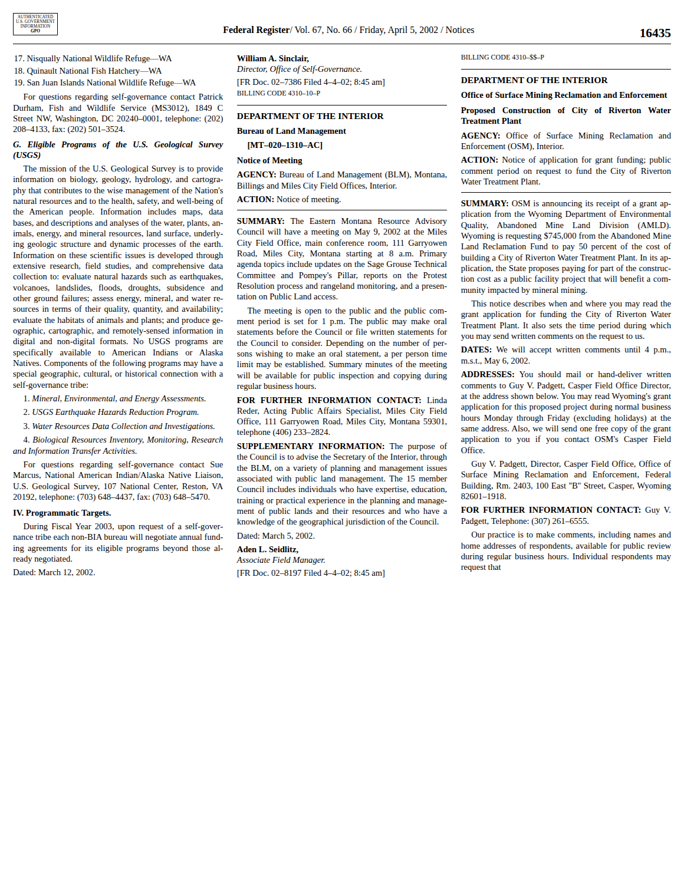AUTHENTICATED
U.S. GOVERNMENT
INFORMATION
GPO
Federal Register/ Vol. 67, No. 66 / Friday, April 5, 2002 / Notices
16435
Nisqually National Wildlife Refuge—WA
Quinault National Fish Hatchery—WA
San Juan Islands National Wildlife Refuge—WA
For questions regarding self-governance contact Patrick Durham, Fish and Wildlife Service (MS3012), 1849 C Street NW, Washington, DC 20240–0001, telephone: (202) 208–4133, fax: (202) 501–3524.
G. Eligible Programs of the U.S. Geological Survey (USGS)
The mission of the U.S. Geological Survey is to provide information on biology, geology, hydrology, and cartography that contributes to the wise management of the Nation's natural resources and to the health, safety, and well-being of the American people. Information includes maps, data bases, and descriptions and analyses of the water, plants, animals, energy, and mineral resources, land surface, underlying geologic structure and dynamic processes of the earth. Information on these scientific issues is developed through extensive research, field studies, and comprehensive data collection to: evaluate natural hazards such as earthquakes, volcanoes, landslides, floods, droughts, subsidence and other ground failures; assess energy, mineral, and water resources in terms of their quality, quantity, and availability; evaluate the habitats of animals and plants; and produce geographic, cartographic, and remotely-sensed information in digital and non-digital formats. No USGS programs are specifically available to American Indians or Alaska Natives. Components of the following programs may have a special geographic, cultural, or historical connection with a self-governance tribe:
1. Mineral, Environmental, and Energy Assessments.
2. USGS Earthquake Hazards Reduction Program.
3. Water Resources Data Collection and Investigations.
4. Biological Resources Inventory, Monitoring, Research and Information Transfer Activities.
For questions regarding self-governance contact Sue Marcus, National American Indian/Alaska Native Liaison, U.S. Geological Survey, 107 National Center, Reston, VA 20192, telephone: (703) 648–4437, fax: (703) 648–5470.
IV. Programmatic Targets.
During Fiscal Year 2003, upon request of a self-governance tribe each non-BIA bureau will negotiate annual funding agreements for its eligible programs beyond those already negotiated.
Dated: March 12, 2002.
William A. Sinclair,
Director, Office of Self-Governance.
[FR Doc. 02–7386 Filed 4–4–02; 8:45 am]
BILLING CODE 4310–10–P
DEPARTMENT OF THE INTERIOR
Bureau of Land Management
[MT–020–1310–AC]
Notice of Meeting
AGENCY: Bureau of Land Management (BLM), Montana, Billings and Miles City Field Offices, Interior.
ACTION: Notice of meeting.
SUMMARY: The Eastern Montana Resource Advisory Council will have a meeting on May 9, 2002 at the Miles City Field Office, main conference room, 111 Garryowen Road, Miles City, Montana starting at 8 a.m. Primary agenda topics include updates on the Sage Grouse Technical Committee and Pompey's Pillar, reports on the Protest Resolution process and rangeland monitoring, and a presentation on Public Land access.
The meeting is open to the public and the public comment period is set for 1 p.m. The public may make oral statements before the Council or file written statements for the Council to consider. Depending on the number of persons wishing to make an oral statement, a per person time limit may be established. Summary minutes of the meeting will be available for public inspection and copying during regular business hours.
FOR FURTHER INFORMATION CONTACT: Linda Reder, Acting Public Affairs Specialist, Miles City Field Office, 111 Garryowen Road, Miles City, Montana 59301, telephone (406) 233–2824.
SUPPLEMENTARY INFORMATION: The purpose of the Council is to advise the Secretary of the Interior, through the BLM, on a variety of planning and management issues associated with public land management. The 15 member Council includes individuals who have expertise, education, training or practical experience in the planning and management of public lands and their resources and who have a knowledge of the geographical jurisdiction of the Council.
Dated: March 5, 2002.
Aden L. Seidlitz,
Associate Field Manager.
[FR Doc. 02–8197 Filed 4–4–02; 8:45 am]
BILLING CODE 4310–$$–P
DEPARTMENT OF THE INTERIOR
Office of Surface Mining Reclamation and Enforcement
Proposed Construction of City of Riverton Water Treatment Plant
AGENCY: Office of Surface Mining Reclamation and Enforcement (OSM), Interior.
ACTION: Notice of application for grant funding; public comment period on request to fund the City of Riverton Water Treatment Plant.
SUMMARY: OSM is announcing its receipt of a grant application from the Wyoming Department of Environmental Quality, Abandoned Mine Land Division (AMLD). Wyoming is requesting $745,000 from the Abandoned Mine Land Reclamation Fund to pay 50 percent of the cost of building a City of Riverton Water Treatment Plant. In its application, the State proposes paying for part of the construction cost as a public facility project that will benefit a community impacted by mineral mining.
This notice describes when and where you may read the grant application for funding the City of Riverton Water Treatment Plant. It also sets the time period during which you may send written comments on the request to us.
DATES: We will accept written comments until 4 p.m., m.s.t., May 6, 2002.
ADDRESSES: You should mail or hand-deliver written comments to Guy V. Padgett, Casper Field Office Director, at the address shown below. You may read Wyoming's grant application for this proposed project during normal business hours Monday through Friday (excluding holidays) at the same address. Also, we will send one free copy of the grant application to you if you contact OSM's Casper Field Office.
Guy V. Padgett, Director, Casper Field Office, Office of Surface Mining Reclamation and Enforcement, Federal Building, Rm. 2403, 100 East ''B'' Street, Casper, Wyoming 82601–1918.
FOR FURTHER INFORMATION CONTACT: Guy V. Padgett, Telephone: (307) 261–6555.
Our practice is to make comments, including names and home addresses of respondents, available for public review during regular business hours. Individual respondents may request that